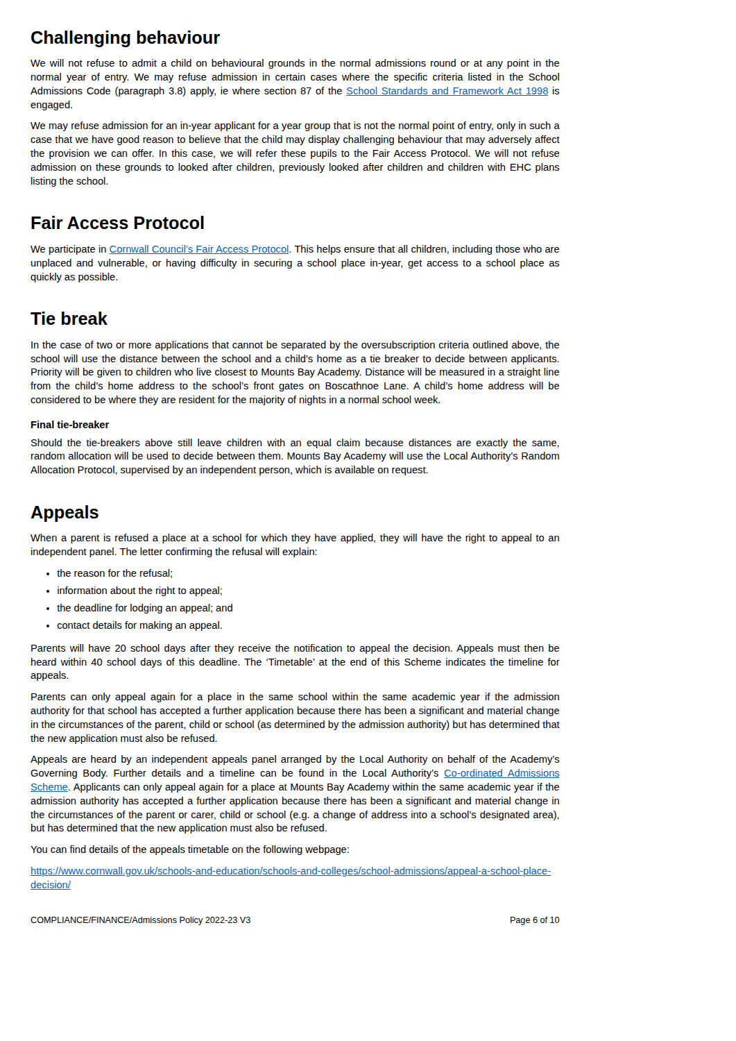Challenging behaviour
We will not refuse to admit a child on behavioural grounds in the normal admissions round or at any point in the normal year of entry. We may refuse admission in certain cases where the specific criteria listed in the School Admissions Code (paragraph 3.8) apply, ie where section 87 of the School Standards and Framework Act 1998 is engaged.
We may refuse admission for an in-year applicant for a year group that is not the normal point of entry, only in such a case that we have good reason to believe that the child may display challenging behaviour that may adversely affect the provision we can offer. In this case, we will refer these pupils to the Fair Access Protocol. We will not refuse admission on these grounds to looked after children, previously looked after children and children with EHC plans listing the school.
Fair Access Protocol
We participate in Cornwall Council’s Fair Access Protocol. This helps ensure that all children, including those who are unplaced and vulnerable, or having difficulty in securing a school place in-year, get access to a school place as quickly as possible.
Tie break
In the case of two or more applications that cannot be separated by the oversubscription criteria outlined above, the school will use the distance between the school and a child’s home as a tie breaker to decide between applicants. Priority will be given to children who live closest to Mounts Bay Academy. Distance will be measured in a straight line from the child’s home address to the school’s front gates on Boscathnoe Lane. A child’s home address will be considered to be where they are resident for the majority of nights in a normal school week.
Final tie-breaker
Should the tie-breakers above still leave children with an equal claim because distances are exactly the same, random allocation will be used to decide between them. Mounts Bay Academy will use the Local Authority’s Random Allocation Protocol, supervised by an independent person, which is available on request.
Appeals
When a parent is refused a place at a school for which they have applied, they will have the right to appeal to an independent panel. The letter confirming the refusal will explain:
the reason for the refusal;
information about the right to appeal;
the deadline for lodging an appeal; and
contact details for making an appeal.
Parents will have 20 school days after they receive the notification to appeal the decision. Appeals must then be heard within 40 school days of this deadline. The ‘Timetable’ at the end of this Scheme indicates the timeline for appeals.
Parents can only appeal again for a place in the same school within the same academic year if the admission authority for that school has accepted a further application because there has been a significant and material change in the circumstances of the parent, child or school (as determined by the admission authority) but has determined that the new application must also be refused.
Appeals are heard by an independent appeals panel arranged by the Local Authority on behalf of the Academy’s Governing Body. Further details and a timeline can be found in the Local Authority’s Co-ordinated Admissions Scheme. Applicants can only appeal again for a place at Mounts Bay Academy within the same academic year if the admission authority has accepted a further application because there has been a significant and material change in the circumstances of the parent or carer, child or school (e.g. a change of address into a school’s designated area), but has determined that the new application must also be refused.
You can find details of the appeals timetable on the following webpage:
https://www.cornwall.gov.uk/schools-and-education/schools-and-colleges/school-admissions/appeal-a-school-place-decision/
COMPLIANCE/FINANCE/Admissions Policy 2022-23 V3 Page 6 of 10